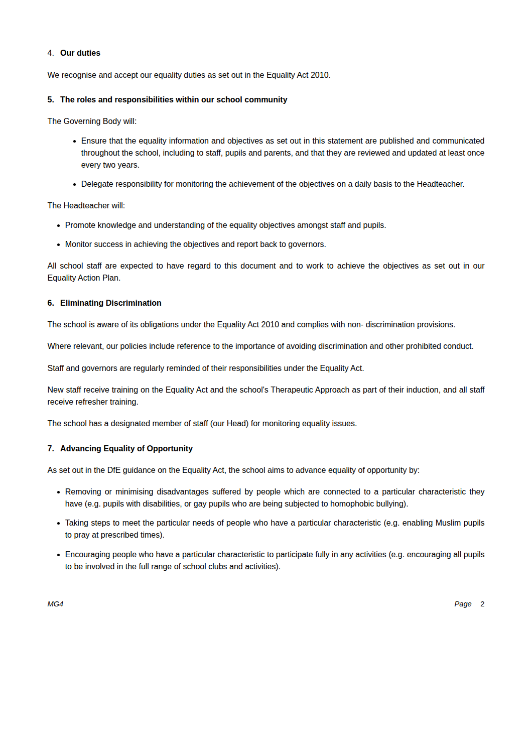4. Our duties
We recognise and accept our equality duties as set out in the Equality Act 2010.
5. The roles and responsibilities within our school community
The Governing Body will:
Ensure that the equality information and objectives as set out in this statement are published and communicated throughout the school, including to staff, pupils and parents, and that they are reviewed and updated at least once every two years.
Delegate responsibility for monitoring the achievement of the objectives on a daily basis to the Headteacher.
The Headteacher will:
Promote knowledge and understanding of the equality objectives amongst staff and pupils.
Monitor success in achieving the objectives and report back to governors.
All school staff are expected to have regard to this document and to work to achieve the objectives as set out in our Equality Action Plan.
6. Eliminating Discrimination
The school is aware of its obligations under the Equality Act 2010 and complies with non- discrimination provisions.
Where relevant, our policies include reference to the importance of avoiding discrimination and other prohibited conduct.
Staff and governors are regularly reminded of their responsibilities under the Equality Act.
New staff receive training on the Equality Act and the school's Therapeutic Approach as part of their induction, and all staff receive refresher training.
The school has a designated member of staff (our Head) for monitoring equality issues.
7. Advancing Equality of Opportunity
As set out in the DfE guidance on the Equality Act, the school aims to advance equality of opportunity by:
Removing or minimising disadvantages suffered by people which are connected to a particular characteristic they have (e.g. pupils with disabilities, or gay pupils who are being subjected to homophobic bullying).
Taking steps to meet the particular needs of people who have a particular characteristic (e.g. enabling Muslim pupils to pray at prescribed times).
Encouraging people who have a particular characteristic to participate fully in any activities (e.g. encouraging all pupils to be involved in the full range of school clubs and activities).
MG4 Page 2